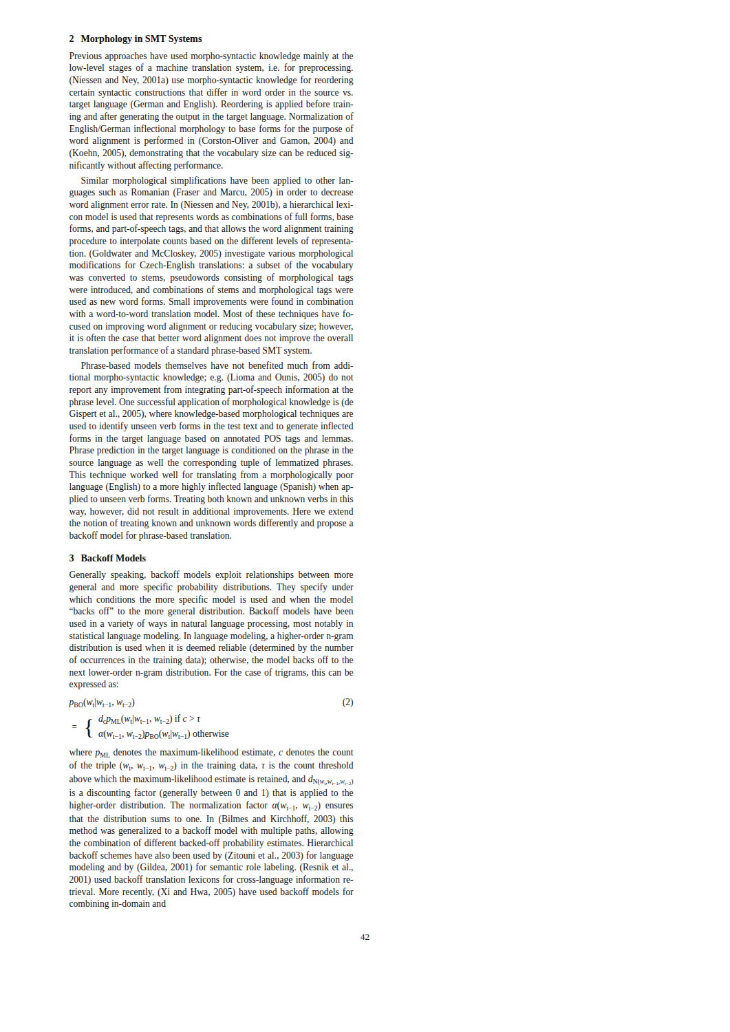2 Morphology in SMT Systems
Previous approaches have used morpho-syntactic knowledge mainly at the low-level stages of a machine translation system, i.e. for preprocessing. (Niessen and Ney, 2001a) use morpho-syntactic knowledge for reordering certain syntactic constructions that differ in word order in the source vs. target language (German and English). Reordering is applied before training and after generating the output in the target language. Normalization of English/German inflectional morphology to base forms for the purpose of word alignment is performed in (Corston-Oliver and Gamon, 2004) and (Koehn, 2005), demonstrating that the vocabulary size can be reduced significantly without affecting performance.
Similar morphological simplifications have been applied to other languages such as Romanian (Fraser and Marcu, 2005) in order to decrease word alignment error rate. In (Niessen and Ney, 2001b), a hierarchical lexicon model is used that represents words as combinations of full forms, base forms, and part-of-speech tags, and that allows the word alignment training procedure to interpolate counts based on the different levels of representation. (Goldwater and McCloskey, 2005) investigate various morphological modifications for Czech-English translations: a subset of the vocabulary was converted to stems, pseudowords consisting of morphological tags were introduced, and combinations of stems and morphological tags were used as new word forms. Small improvements were found in combination with a word-to-word translation model. Most of these techniques have focused on improving word alignment or reducing vocabulary size; however, it is often the case that better word alignment does not improve the overall translation performance of a standard phrase-based SMT system.
Phrase-based models themselves have not benefited much from additional morpho-syntactic knowledge; e.g. (Lioma and Ounis, 2005) do not report any improvement from integrating part-of-speech information at the phrase level. One successful application of morphological knowledge is (de Gispert et al., 2005), where knowledge-based morphological techniques are used to identify unseen verb forms in the test text and to generate inflected forms in the target language based on annotated POS tags and lemmas. Phrase prediction in the target language is conditioned on the phrase in the source language as well the corresponding tuple of lemmatized phrases. This technique worked well for translating from a morphologically poor language (English) to a more highly inflected language (Spanish) when applied to unseen verb forms. Treating both known and unknown verbs in this way, however, did not result in additional improvements. Here we extend the notion of treating known and unknown words differently and propose a backoff model for phrase-based translation.
3 Backoff Models
Generally speaking, backoff models exploit relationships between more general and more specific probability distributions. They specify under which conditions the more specific model is used and when the model “backs off” to the more general distribution. Backoff models have been used in a variety of ways in natural language processing, most notably in statistical language modeling. In language modeling, a higher-order n-gram distribution is used when it is deemed reliable (determined by the number of occurrences in the training data); otherwise, the model backs off to the next lower-order n-gram distribution. For the case of trigrams, this can be expressed as:
pBO(wt|wt−1, wt−2)
(2)
= {
dcpML(wt|wt−1, wt−2) if c > τ
α(wt−1, wt−2)pBO(wt|wt−1) otherwise
where pML denotes the maximum-likelihood estimate, c denotes the count of the triple (wi, wi−1, wi−2) in the training data, τ is the count threshold above which the maximum-likelihood estimate is retained, and dN(wi,wi−1,wi−2) is a discounting factor (generally between 0 and 1) that is applied to the higher-order distribution. The normalization factor α(wi−1, wi−2) ensures that the distribution sums to one. In (Bilmes and Kirchhoff, 2003) this method was generalized to a backoff model with multiple paths, allowing the combination of different backed-off probability estimates. Hierarchical backoff schemes have also been used by (Zitouni et al., 2003) for language modeling and by (Gildea, 2001) for semantic role labeling. (Resnik et al., 2001) used backoff translation lexicons for cross-language information retrieval. More recently, (Xi and Hwa, 2005) have used backoff models for combining in-domain and
42